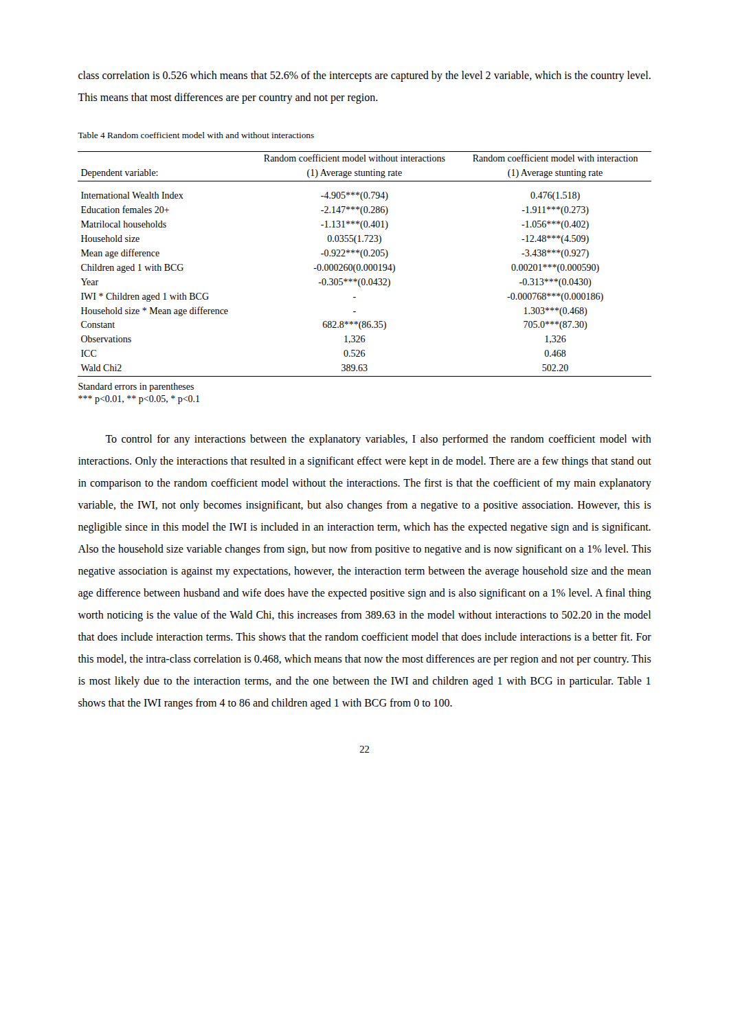class correlation is 0.526 which means that 52.6% of the intercepts are captured by the level 2 variable, which is the country level. This means that most differences are per country and not per region.
Table 4 Random coefficient model with and without interactions
| | Random coefficient model without interactions | Random coefficient model with interaction |
| --- | --- | --- |
| Dependent variable: | (1) Average stunting rate | (1) Average stunting rate |
| International Wealth Index | -4.905***(0.794) | 0.476(1.518) |
| Education females 20+ | -2.147***(0.286) | -1.911***(0.273) |
| Matrilocal households | -1.131***(0.401) | -1.056***(0.402) |
| Household size | 0.0355(1.723) | -12.48***(4.509) |
| Mean age difference | -0.922***(0.205) | -3.438***(0.927) |
| Children aged 1 with BCG | -0.000260(0.000194) | 0.00201***(0.000590) |
| Year | -0.305***(0.0432) | -0.313***(0.0430) |
| IWI * Children aged 1 with BCG | - | -0.000768***(0.000186) |
| Household size * Mean age difference | - | 1.303***(0.468) |
| Constant | 682.8***(86.35) | 705.0***(87.30) |
| Observations | 1,326 | 1,326 |
| ICC | 0.526 | 0.468 |
| Wald Chi2 | 389.63 | 502.20 |
Standard errors in parentheses
*** p<0.01, ** p<0.05, * p<0.1
To control for any interactions between the explanatory variables, I also performed the random coefficient model with interactions. Only the interactions that resulted in a significant effect were kept in de model. There are a few things that stand out in comparison to the random coefficient model without the interactions. The first is that the coefficient of my main explanatory variable, the IWI, not only becomes insignificant, but also changes from a negative to a positive association. However, this is negligible since in this model the IWI is included in an interaction term, which has the expected negative sign and is significant. Also the household size variable changes from sign, but now from positive to negative and is now significant on a 1% level. This negative association is against my expectations, however, the interaction term between the average household size and the mean age difference between husband and wife does have the expected positive sign and is also significant on a 1% level. A final thing worth noticing is the value of the Wald Chi, this increases from 389.63 in the model without interactions to 502.20 in the model that does include interaction terms. This shows that the random coefficient model that does include interactions is a better fit. For this model, the intra-class correlation is 0.468, which means that now the most differences are per region and not per country. This is most likely due to the interaction terms, and the one between the IWI and children aged 1 with BCG in particular. Table 1 shows that the IWI ranges from 4 to 86 and children aged 1 with BCG from 0 to 100.
22